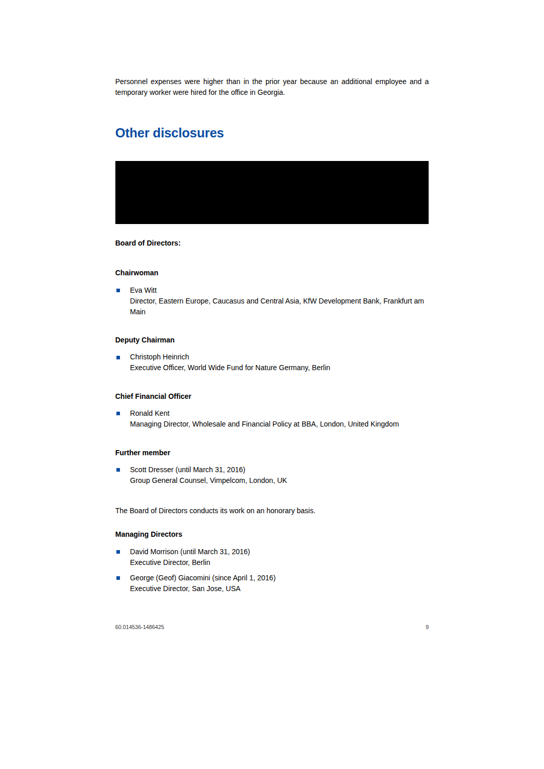Personnel expenses were higher than in the prior year because an additional employee and a temporary worker were hired for the office in Georgia.
Other disclosures
Board of Directors:
Chairwoman
Eva Witt Director, Eastern Europe, Caucasus and Central Asia, KfW Development Bank, Frankfurt am Main
Deputy Chairman
Christoph Heinrich Executive Officer, World Wide Fund for Nature Germany, Berlin
Chief Financial Officer
Ronald Kent Managing Director, Wholesale and Financial Policy at BBA, London, United Kingdom
Further member
Scott Dresser (until March 31, 2016) Group General Counsel, Vimpelcom, London, UK
The Board of Directors conducts its work on an honorary basis.
Managing Directors
David Morrison (until March 31, 2016) Executive Director, Berlin
George (Geof) Giacomini (since April 1, 2016) Executive Director, San Jose, USA
60.014536-1486425 9